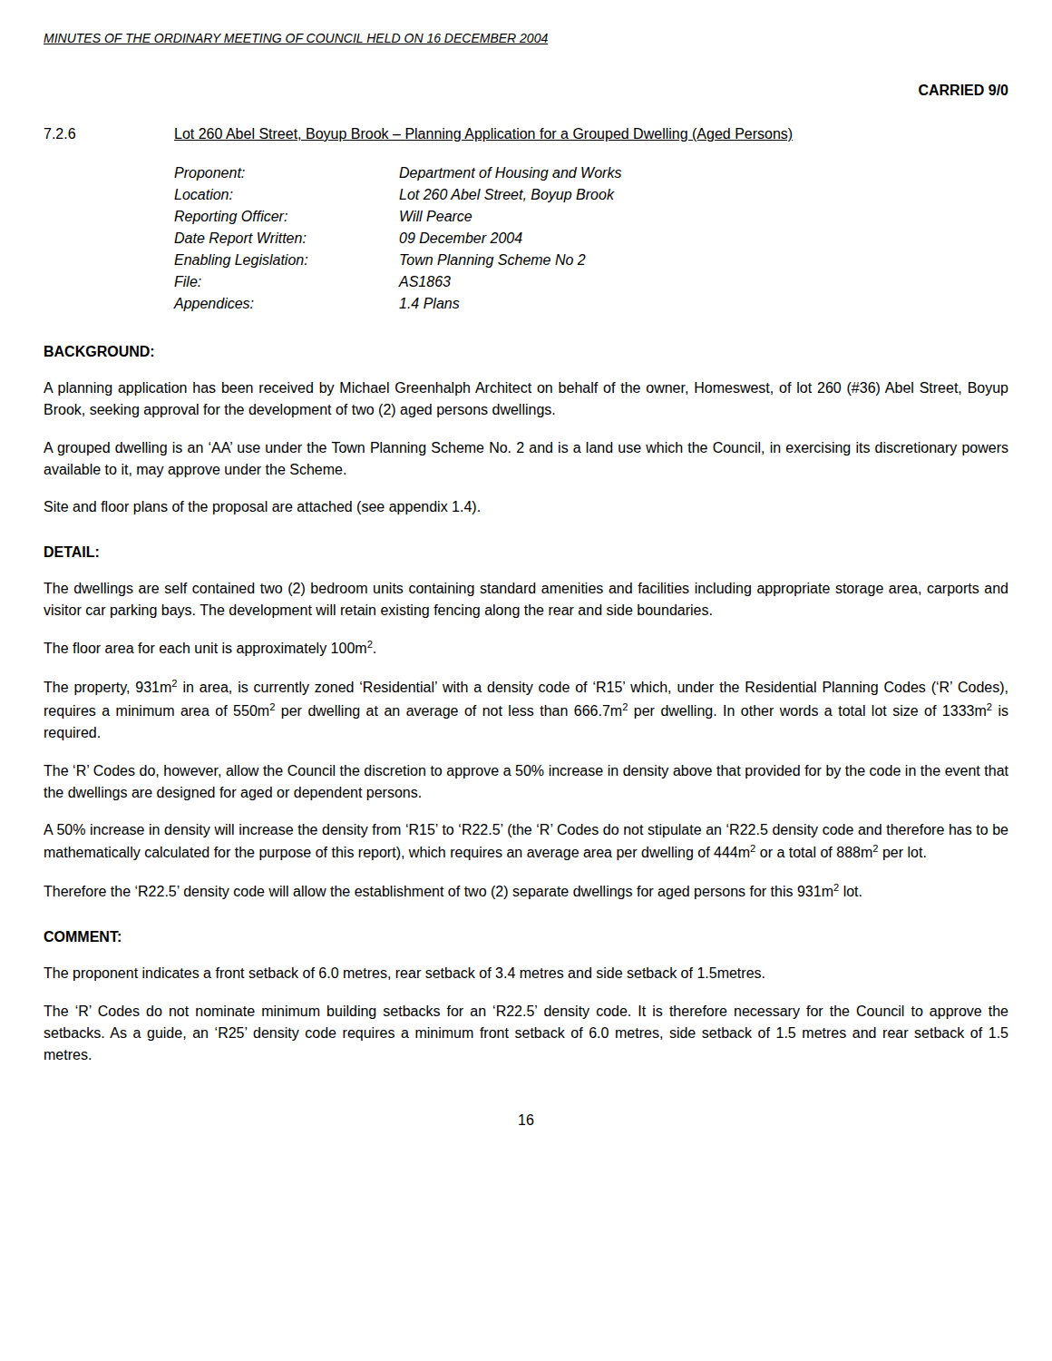MINUTES OF THE ORDINARY MEETING OF COUNCIL HELD ON 16 DECEMBER 2004
CARRIED 9/0
7.2.6
Lot 260 Abel Street, Boyup Brook – Planning Application for a Grouped Dwelling (Aged Persons)
| Proponent: | Department of Housing and Works |
| Location: | Lot 260 Abel Street, Boyup Brook |
| Reporting Officer: | Will Pearce |
| Date Report Written: | 09 December 2004 |
| Enabling Legislation: | Town Planning Scheme No 2 |
| File: | AS1863 |
| Appendices: | 1.4 Plans |
BACKGROUND:
A planning application has been received by Michael Greenhalph Architect on behalf of the owner, Homeswest, of lot 260 (#36) Abel Street, Boyup Brook, seeking approval for the development of two (2) aged persons dwellings.
A grouped dwelling is an ‘AA’ use under the Town Planning Scheme No. 2 and is a land use which the Council, in exercising its discretionary powers available to it, may approve under the Scheme.
Site and floor plans of the proposal are attached (see appendix 1.4).
DETAIL:
The dwellings are self contained two (2) bedroom units containing standard amenities and facilities including appropriate storage area, carports and visitor car parking bays. The development will retain existing fencing along the rear and side boundaries.
The floor area for each unit is approximately 100m2.
The property, 931m2 in area, is currently zoned ‘Residential’ with a density code of ‘R15’ which, under the Residential Planning Codes (‘R’ Codes), requires a minimum area of 550m2 per dwelling at an average of not less than 666.7m2 per dwelling. In other words a total lot size of 1333m2 is required.
The ‘R’ Codes do, however, allow the Council the discretion to approve a 50% increase in density above that provided for by the code in the event that the dwellings are designed for aged or dependent persons.
A 50% increase in density will increase the density from ‘R15’ to ‘R22.5’ (the ‘R’ Codes do not stipulate an ‘R22.5 density code and therefore has to be mathematically calculated for the purpose of this report), which requires an average area per dwelling of 444m2 or a total of 888m2 per lot.
Therefore the ‘R22.5’ density code will allow the establishment of two (2) separate dwellings for aged persons for this 931m2 lot.
COMMENT:
The proponent indicates a front setback of 6.0 metres, rear setback of 3.4 metres and side setback of 1.5metres.
The ‘R’ Codes do not nominate minimum building setbacks for an ‘R22.5’ density code. It is therefore necessary for the Council to approve the setbacks. As a guide, an ‘R25’ density code requires a minimum front setback of 6.0 metres, side setback of 1.5 metres and rear setback of 1.5 metres.
16